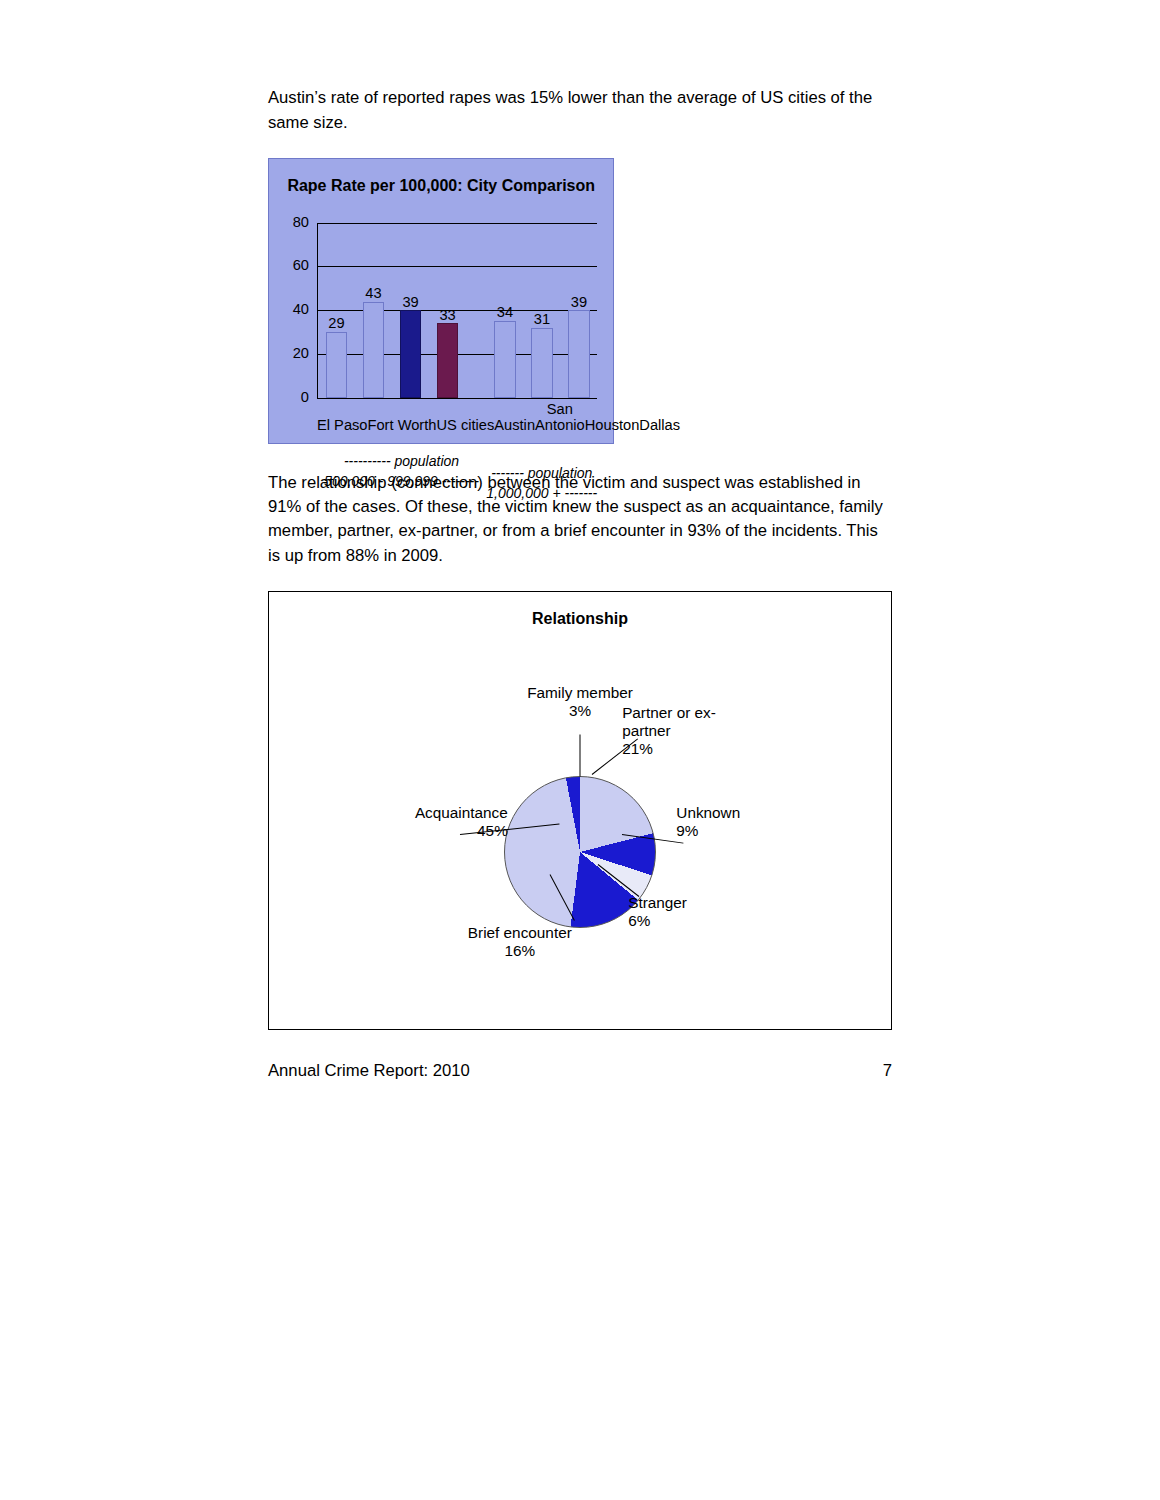Austin’s rate of reported rapes was 15% lower than the average of US cities of the same size.
Rape Rate per 100,000: City Comparison
80 60 40 20 0
29
43
39
33
34
31
39
El Paso
Fort Worth
US cities
Austin
San
Antonio
Houston
Dallas
---------- population 500,000 - 999,999 --------
------- population 1,000,000 + -------
The relationship (connection) between the victim and suspect was established in 91% of the cases. Of these, the victim knew the suspect as an acquaintance, family member, partner, ex-partner, or from a brief encounter in 93% of the incidents. This is up from 88% in 2009.
Relationship
Family member
3%
Partner or ex-
partner
21%
Unknown
9%
Stranger
6%
Brief encounter
16%
Acquaintance
45%
Annual Crime Report: 2010 7